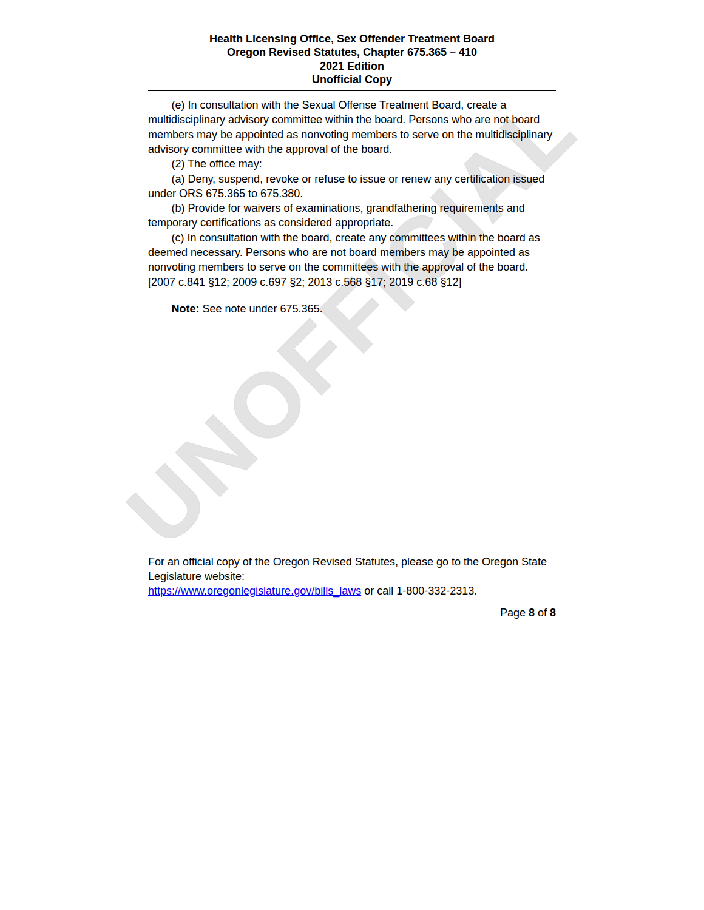UNOFFICIAL
Health Licensing Office, Sex Offender Treatment Board
Oregon Revised Statutes, Chapter 675.365 – 410
2021 Edition
Unofficial Copy
(e) In consultation with the Sexual Offense Treatment Board, create a multidisciplinary advisory committee within the board. Persons who are not board members may be appointed as nonvoting members to serve on the multidisciplinary advisory committee with the approval of the board.
(2) The office may:
(a) Deny, suspend, revoke or refuse to issue or renew any certification issued under ORS 675.365 to 675.380.
(b) Provide for waivers of examinations, grandfathering requirements and temporary certifications as considered appropriate.
(c) In consultation with the board, create any committees within the board as deemed necessary. Persons who are not board members may be appointed as nonvoting members to serve on the committees with the approval of the board. [2007 c.841 §12; 2009 c.697 §2; 2013 c.568 §17; 2019 c.68 §12]
Note: See note under 675.365.
For an official copy of the Oregon Revised Statutes, please go to the Oregon State Legislature website:
https://www.oregonlegislature.gov/bills_laws or call 1-800-332-2313.
Page 8 of 8